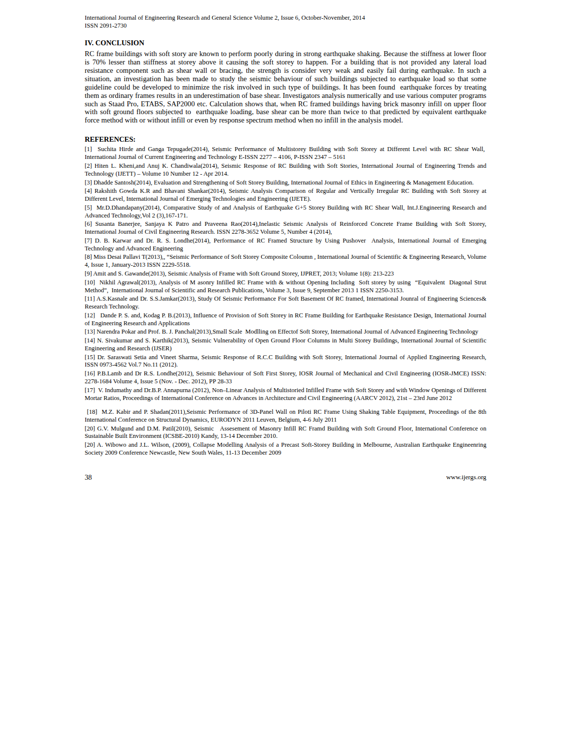International Journal of Engineering Research and General Science Volume 2, Issue 6, October-November, 2014
ISSN 2091-2730
IV. CONCLUSION
RC frame buildings with soft story are known to perform poorly during in strong earthquake shaking. Because the stiffness at lower floor is 70% lesser than stiffness at storey above it causing the soft storey to happen. For a building that is not provided any lateral load resistance component such as shear wall or bracing, the strength is consider very weak and easily fail during earthquake. In such a situation, an investigation has been made to study the seismic behaviour of such buildings subjected to earthquake load so that some guideline could be developed to minimize the risk involved in such type of buildings. It has been found earthquake forces by treating them as ordinary frames results in an underestimation of base shear. Investigators analysis numerically and use various computer programs such as Staad Pro, ETABS, SAP2000 etc. Calculation shows that, when RC framed buildings having brick masonry infill on upper floor with soft ground floors subjected to earthquake loading, base shear can be more than twice to that predicted by equivalent earthquake force method with or without infill or even by response spectrum method when no infill in the analysis model.
REFERENCES:
[1] Suchita Hirde and Ganga Tepugade(2014), Seismic Performance of Multistorey Building with Soft Storey at Different Level with RC Shear Wall, International Journal of Current Engineering and Technology E-ISSN 2277 – 4106, P-ISSN 2347 – 5161
[2] Hiten L. Kheni,and Anuj K. Chandiwala(2014), Seismic Response of RC Building with Soft Stories, International Journal of Engineering Trends and Technology (IJETT) – Volume 10 Number 12 - Apr 2014.
[3] Dhadde Santosh(2014), Evaluation and Strengthening of Soft Storey Building, International Journal of Ethics in Engineering & Management Education.
[4] Rakshith Gowda K.R and Bhavani Shankar(2014), Seismic Analysis Comparison of Regular and Vertically Irregular RC Building with Soft Storey at Different Level, International Journal of Emerging Technologies and Engineering (IJETE).
[5] Mr.D.Dhandapany(2014), Comparative Study of and Analysis of Earthquake G+5 Storey Building with RC Shear Wall, Int.J.Engineering Research and Advanced Technology,Vol 2 (3),167-171.
[6] Susanta Banerjee, Sanjaya K Patro and Praveena Rao(2014),Inelastic Seismic Analysis of Reinforced Concrete Frame Building with Soft Storey, International Journal of Civil Engineering Research. ISSN 2278-3652 Volume 5, Number 4 (2014),
[7] D. B. Karwar and Dr. R. S. Londhe(2014), Performance of RC Framed Structure by Using Pushover Analysis, International Journal of Emerging Technology and Advanced Engineering
[8] Miss Desai Pallavi T(2013),, “Seismic Performance of Soft Storey Composite Coloumn , International Journal of Scientific & Engineering Research, Volume 4, Issue 1, January-2013 ISSN 2229-5518.
[9] Amit and S. Gawande(2013), Seismic Analysis of Frame with Soft Ground Storey, IJPRET, 2013; Volume 1(8): 213-223
[10] Nikhil Agrawal(2013), Analysis of M asonry Infilled RC Frame with & without Opening Including Soft storey by using “Equivalent Diagonal Strut Method”, International Journal of Scientific and Research Publications, Volume 3, Issue 9, September 2013 1 ISSN 2250-3153.
[11] A.S.Kasnale and Dr. S.S.Jamkar(2013), Study Of Seismic Performance For Soft Basement Of RC framed, International Jounral of Engineering Sciences& Research Technology.
[12] Dande P. S. and, Kodag P. B.(2013), Influence of Provision of Soft Storey in RC Frame Building for Earthquake Resistance Design, International Journal of Engineering Research and Applications
[13] Narendra Pokar and Prof. B. J. Panchal(2013),Small Scale Modlling on Effectof Soft Storey, International Journal of Advanced Engineering Technology
[14] N. Sivakumar and S. Karthik(2013), Seismic Vulnerability of Open Ground Floor Columns in Multi Storey Buildings, International Journal of Scientific Engineering and Research (IJSER)
[15] Dr. Saraswati Setia and Vineet Sharma, Seismic Response of R.C.C Building with Soft Storey, International Journal of Applied Engineering Research, ISSN 0973-4562 Vol.7 No.11 (2012).
[16] P.B.Lamb and Dr R.S. Londhe(2012), Seismic Behaviour of Soft First Storey, IOSR Journal of Mechanical and Civil Engineering (IOSR-JMCE) ISSN: 2278-1684 Volume 4, Issue 5 (Nov. - Dec. 2012), PP 28-33
[17] V. Indumathy and Dr.B.P. Annapurna (2012), Non–Linear Analysis of Multistoried Infilled Frame with Soft Storey and with Window Openings of Different Mortar Ratios, Proceedings of International Conference on Advances in Architecture and Civil Engineering (AARCV 2012), 21st – 23rd June 2012
[18] M.Z. Kabir and P. Shadan(2011),Seismic Performance of 3D-Panel Wall on Piloti RC Frame Using Shaking Table Equipment, Proceedings of the 8th International Conference on Structural Dynamics, EURODYN 2011 Leuven, Belgium, 4-6 July 2011
[20] G.V. Mulgund and D.M. Patil(2010), Seismic Assesement of Masonry Infill RC Framd Building with Soft Ground Floor, International Conference on Sustainable Built Environment (ICSBE-2010) Kandy, 13-14 December 2010.
[20] A. Wibowo and J.L. Wilson, (2009), Collapse Modelling Analysis of a Precast Soft-Storey Building in Melbourne, Australian Earthquake Engineenring Society 2009 Conference Newcastle, New South Wales, 11-13 December 2009
38 www.ijergs.org